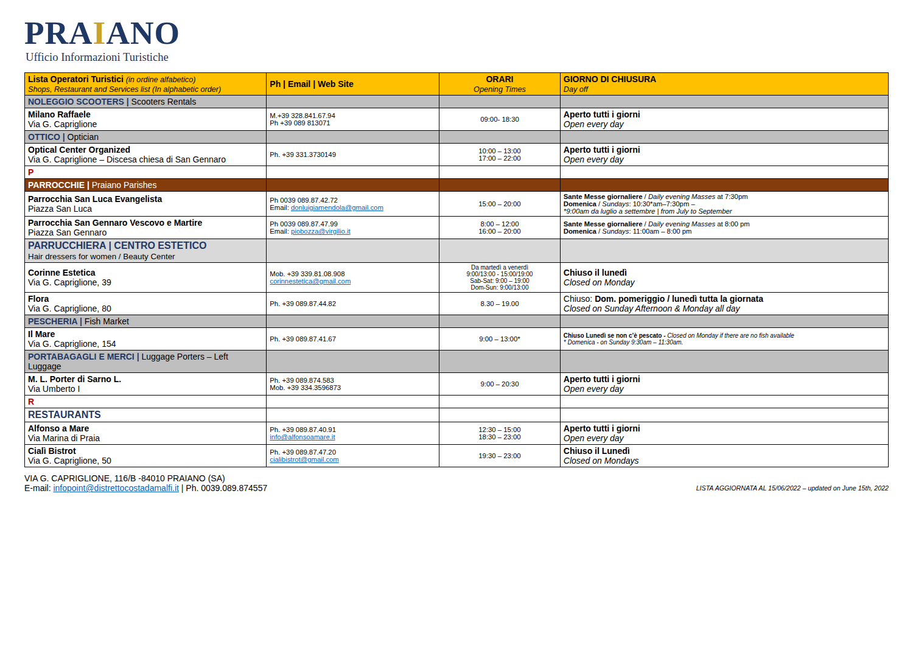PRAIANO
Ufficio Informazioni Turistiche
| Lista Operatori Turistici (in ordine alfabetico) Shops, Restaurant and Services list (In alphabetic order) | Ph / Email / Web Site | ORARI Opening Times | GIORNO DI CHIUSURA Day off |
| NOLEGGIO SCOOTERS / Scooters Rentals | | | |
| Milano Raffaele Via G. Capriglione | M.+39 328.841.67.94 Ph +39 089 813071 | 09:00- 18:30 | Aperto tutti i giorni Open every day |
| OTTICO / Optician | | | |
| Optical Center Organized Via G. Capriglione – Discesa chiesa di San Gennaro | Ph. +39 331.3730149 | 10:00 – 13:00 17:00 – 22:00 | Aperto tutti i giorni Open every day |
| P | | | |
| PARROCCHIE / Praiano Parishes | | | |
| Parrocchia San Luca Evangelista Piazza San Luca | Ph 0039 089.87.42.72 Email: donluigiamendola@gmail.com | 15:00 – 20:00 | Sante Messe giornaliere / Daily evening Masses at 7:30pm Domenica / Sundays : 10:30*am–7:30pm – *9:00am da luglio a settembre / from July to September |
| Parrocchia San Gennaro Vescovo e Martire Piazza San Gennaro | Ph 0039 089.87.47.99 Email: piobozza@virgilio.it | 8:00 – 12:00 16:00 – 20:00 | Sante Messe giornaliere / Daily evening Masses at 8:00 pm Domenica / Sundays : 11:00am – 8:00 pm |
| PARRUCCHIERA / CENTRO ESTETICO Hair dressers for women / Beauty Center | | | |
| Corinne Estetica Via G. Capriglione, 39 | Mob. +39 339.81.08.908 corinnestetica@gmail.com | Da martedì a venerdì 9:00/13:00 - 15:00/19:00 Sab-Sat: 9:00 – 19:00 Dom-Sun: 9:00/13:00 | Chiuso il lunedì Closed on Monday |
| Flora Via G. Capriglione, 80 | Ph. +39 089.87.44.82 | 8.30 – 19.00 | Chiuso: Dom. pomeriggio / lunedì tutta la giornata Closed on Sunday Afternoon & Monday all day |
| PESCHERIA / Fish Market | | | |
| Il Mare Via G. Capriglione, 154 | Ph. +39 089.87.41.67 | 9:00 – 13:00* | Chiuso Lunedì se non c’è pescato - Closed on Monday if there are no fish available * Domenica - on Sunday 9:30am – 11:30am. |
| PORTABAGAGLI E MERCI / Luggage Porters – Left Luggage | | | |
| M. L. Porter di Sarno L. Via Umberto I | Ph. +39 089.874.583 Mob. +39 334.3596873 | 9:00 – 20:30 | Aperto tutti i giorni Open every day |
| R | | | |
| RESTAURANTS | | | |
| Alfonso a Mare Via Marina di Praia | Ph. +39 089.87.40.91 info@alfonsoamare.it | 12:30 – 15:00 18:30 – 23:00 | Aperto tutti i giorni Open every day |
| Cialì Bistrot Via G. Capriglione, 50 | Ph. +39 089.87.47.20 cialibistrot@gmail.com | 19:30 – 23:00 | Chiuso il Lunedì Closed on Mondays |
VIA G. CAPRIGLIONE, 116/B -84010 PRAIANO (SA)
LISTA AGGIORNATA AL 15/06/2022 – updated on June 15th, 2022
E-mail: infopoint@distrettocostadamalfi.it | Ph. 0039.089.874557